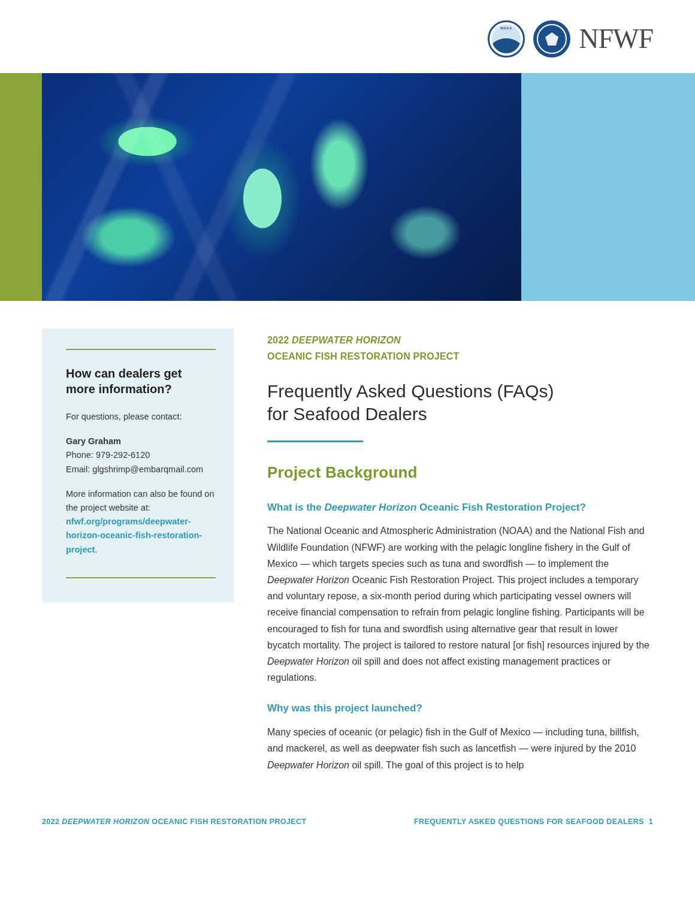NFWF
How can dealers get
more information?
For questions, please contact:
Gary Graham
Phone: 979-292-6120
Email: glgshrimp@embarqmail.com
More information can also be found on the project website at: nfwf.org/programs/deepwater-horizon-oceanic-fish-restoration-project.
2022 Deepwater Horizon
Oceanic Fish Restoration Project
Frequently Asked Questions (FAQs)
for Seafood Dealers
Project Background
What is the Deepwater Horizon Oceanic Fish Restoration Project?
The National Oceanic and Atmospheric Administration (NOAA) and the National Fish and Wildlife Foundation (NFWF) are working with the pelagic longline fishery in the Gulf of Mexico — which targets species such as tuna and swordfish — to implement the Deepwater Horizon Oceanic Fish Restoration Project. This project includes a temporary and voluntary repose, a six-month period during which participating vessel owners will receive financial compensation to refrain from pelagic longline fishing. Participants will be encouraged to fish for tuna and swordfish using alternative gear that result in lower bycatch mortality. The project is tailored to restore natural [or fish] resources injured by the Deepwater Horizon oil spill and does not affect existing management practices or regulations.
Why was this project launched?
Many species of oceanic (or pelagic) fish in the Gulf of Mexico — including tuna, billfish, and mackerel, as well as deepwater fish such as lancetfish — were injured by the 2010 Deepwater Horizon oil spill. The goal of this project is to help
2022 DEEPWATER HORIZON OCEANIC FISH RESTORATION PROJECT
Frequently Asked Questions for Seafood Dealers 1